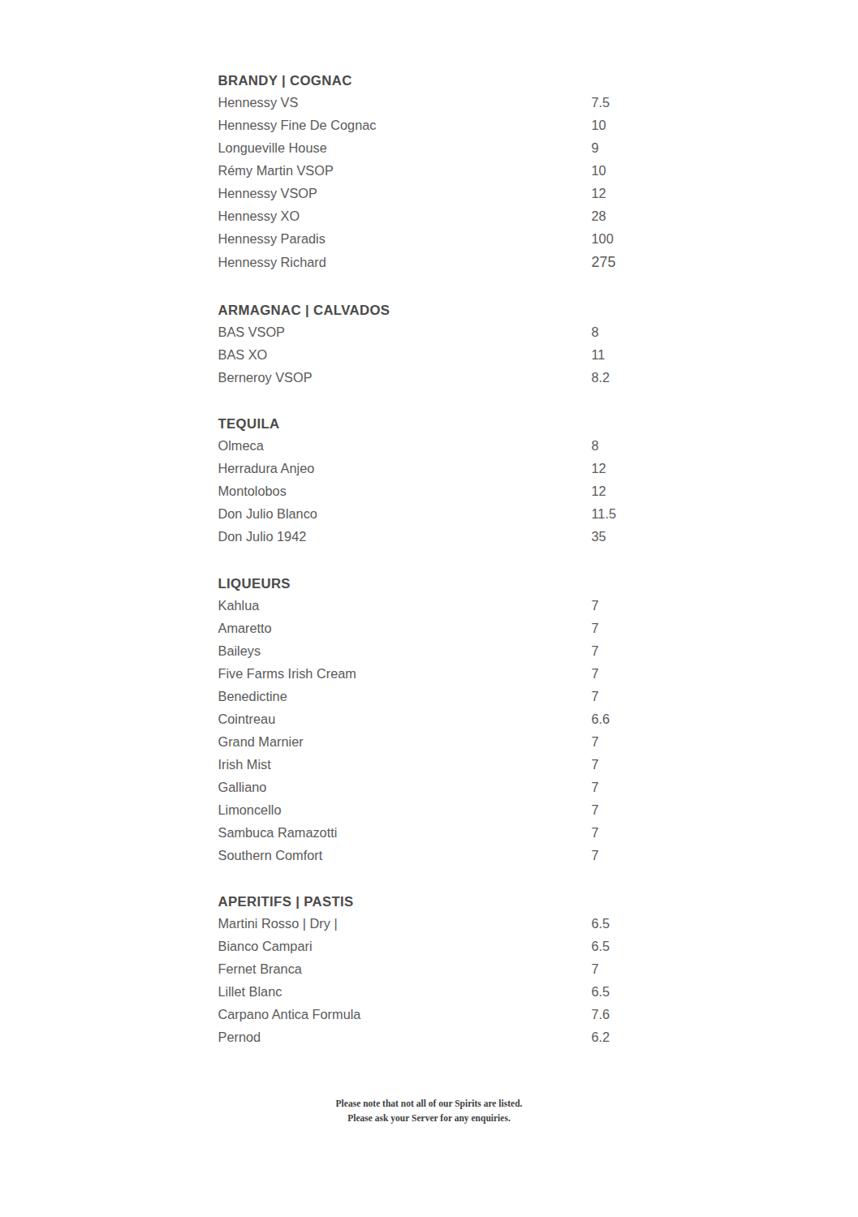BRANDY | COGNAC
Hennessy VS 7.5
Hennessy Fine De Cognac 10
Longueville House 9
Rémy Martin VSOP 10
Hennessy VSOP 12
Hennessy XO 28
Hennessy Paradis 100
Hennessy Richard 275
ARMAGNAC | CALVADOS
BAS VSOP 8
BAS XO 11
Berneroy VSOP 8.2
TEQUILA
Olmeca 8
Herradura Anjeo 12
Montolobos 12
Don Julio Blanco 11.5
Don Julio 194235
LIQUEURS
Kahlua 7
Amaretto 7
Baileys 7
Five Farms Irish Cream 7
Benedictine 7
Cointreau 6.6
Grand Marnier 7
Irish Mist 7
Galliano 7
Limoncello 7
Sambuca Ramazotti 7
Southern Comfort 7
APERITIFS | PASTIS
Martini Rosso | Dry |6.5
Bianco Campari 6.5
Fernet Branca 7
Lillet Blanc 6.5
Carpano Antica Formula 7.6
Pernod 6.2
Please note that not all of our Spirits are listed.
Please ask your Server for any enquiries.